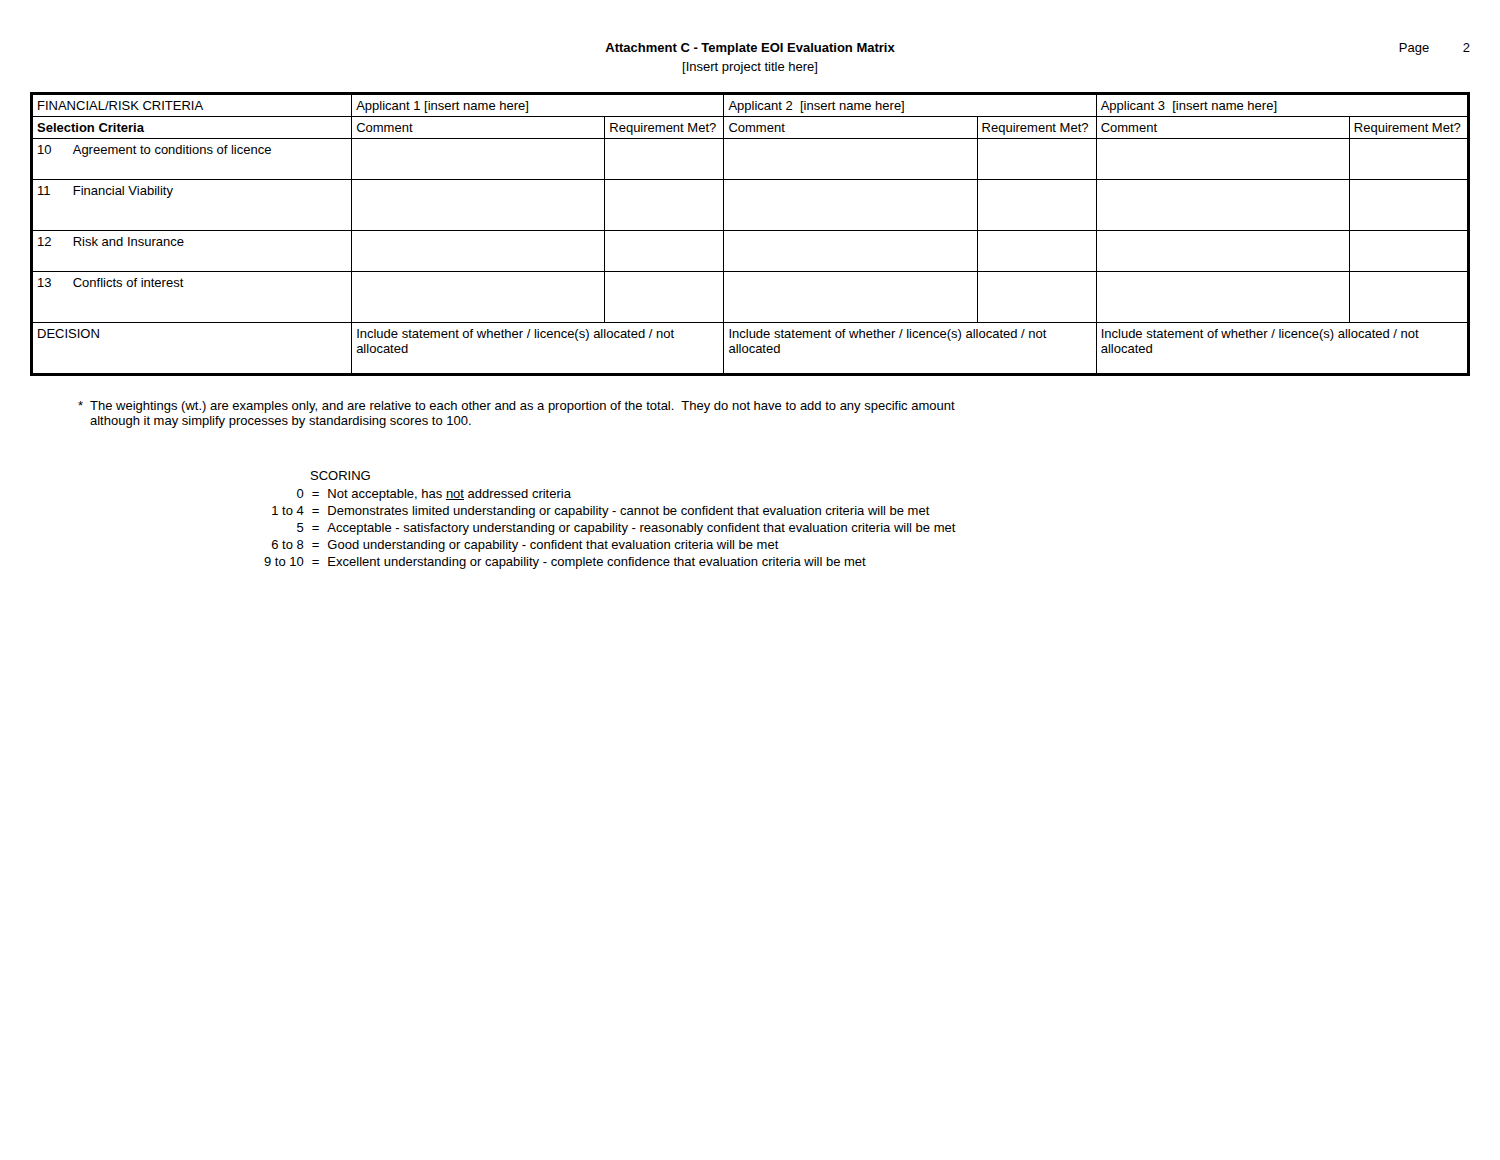Attachment C - Template EOI Evaluation Matrix Page 2
[Insert project title here]
| FINANCIAL/RISK CRITERIA | Applicant 1 [insert name here] | Applicant 2 [insert name here] | Applicant 3 [insert name here] |
| Selection Criteria | Comment | Requirement Met? | Comment | Requirement Met? | Comment | Requirement Met? |
| 10 | Agreement to conditions of licence | | | | | | |
| 11 | Financial Viability | | | | | | |
| 12 | Risk and Insurance | | | | | | |
| 13 | Conflicts of interest | | | | | | |
| DECISION | Include statement of whether / licence(s) allocated / not allocated | Include statement of whether / licence(s) allocated / not allocated | Include statement of whether / licence(s) allocated / not allocated |
* The weightings (wt.) are examples only, and are relative to each other and as a proportion of the total. They do not have to add to any specific amount
although it may simplify processes by standardising scores to 100.
SCORING
| 0 | = | Not acceptable, has not addressed criteria |
| 1 to 4 | = | Demonstrates limited understanding or capability - cannot be confident that evaluation criteria will be met |
| 5 | = | Acceptable - satisfactory understanding or capability - reasonably confident that evaluation criteria will be met |
| 6 to 8 | = | Good understanding or capability - confident that evaluation criteria will be met |
| 9 to 10 | = | Excellent understanding or capability - complete confidence that evaluation criteria will be met |